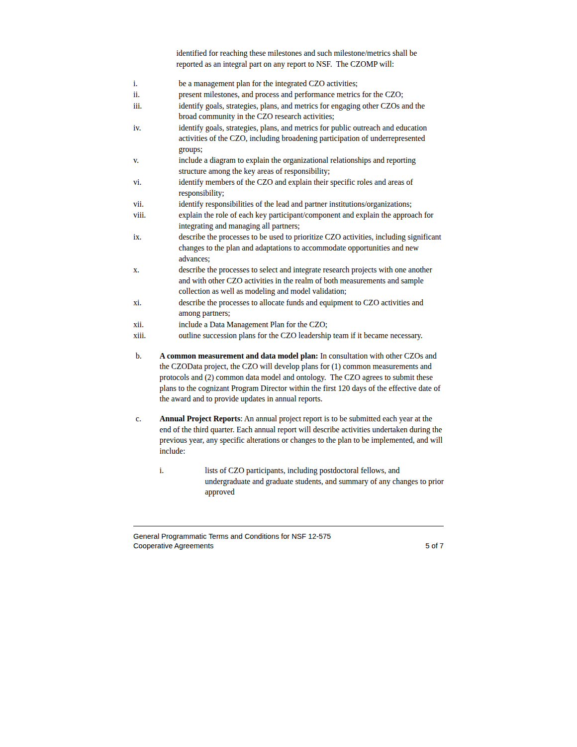identified for reaching these milestones and such milestone/metrics shall be reported as an integral part on any report to NSF. The CZOMP will:
i. be a management plan for the integrated CZO activities;
ii. present milestones, and process and performance metrics for the CZO;
iii. identify goals, strategies, plans, and metrics for engaging other CZOs and the broad community in the CZO research activities;
iv. identify goals, strategies, plans, and metrics for public outreach and education activities of the CZO, including broadening participation of underrepresented groups;
v. include a diagram to explain the organizational relationships and reporting structure among the key areas of responsibility;
vi. identify members of the CZO and explain their specific roles and areas of responsibility;
vii. identify responsibilities of the lead and partner institutions/organizations;
viii. explain the role of each key participant/component and explain the approach for integrating and managing all partners;
ix. describe the processes to be used to prioritize CZO activities, including significant changes to the plan and adaptations to accommodate opportunities and new advances;
x. describe the processes to select and integrate research projects with one another and with other CZO activities in the realm of both measurements and sample collection as well as modeling and model validation;
xi. describe the processes to allocate funds and equipment to CZO activities and among partners;
xii. include a Data Management Plan for the CZO;
xiii. outline succession plans for the CZO leadership team if it became necessary.
b.
A common measurement and data model plan: In consultation with other CZOs and the CZOData project, the CZO will develop plans for (1) common measurements and protocols and (2) common data model and ontology. The CZO agrees to submit these plans to the cognizant Program Director within the first 120 days of the effective date of the award and to provide updates in annual reports.
c.
Annual Project Reports: An annual project report is to be submitted each year at the end of the third quarter. Each annual report will describe activities undertaken during the previous year, any specific alterations or changes to the plan to be implemented, and will include:
i. lists of CZO participants, including postdoctoral fellows, and undergraduate and graduate students, and summary of any changes to prior approved
General Programmatic Terms and Conditions for NSF 12-575 Cooperative Agreements 5 of 7